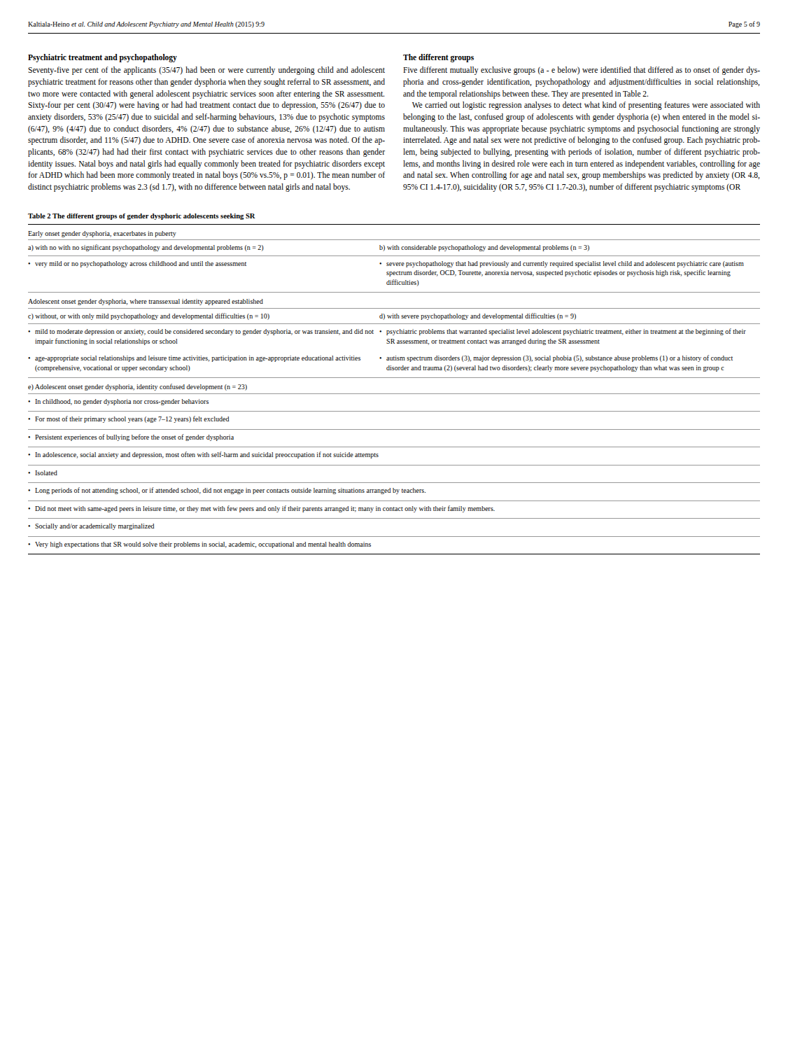Kaltiala-Heino et al. Child and Adolescent Psychiatry and Mental Health (2015) 9:9
Page 5 of 9
Psychiatric treatment and psychopathology
Seventy-five per cent of the applicants (35/47) had been or were currently undergoing child and adolescent psychiatric treatment for reasons other than gender dysphoria when they sought referral to SR assessment, and two more were contacted with general adolescent psychiatric services soon after entering the SR assessment. Sixty-four per cent (30/47) were having or had had treatment contact due to depression, 55% (26/47) due to anxiety disorders, 53% (25/47) due to suicidal and self-harming behaviours, 13% due to psychotic symptoms (6/47), 9% (4/47) due to conduct disorders, 4% (2/47) due to substance abuse, 26% (12/47) due to autism spectrum disorder, and 11% (5/47) due to ADHD. One severe case of anorexia nervosa was noted. Of the applicants, 68% (32/47) had had their first contact with psychiatric services due to other reasons than gender identity issues. Natal boys and natal girls had equally commonly been treated for psychiatric disorders except for ADHD which had been more commonly treated in natal boys (50% vs.5%, p = 0.01). The mean number of distinct psychiatric problems was 2.3 (sd 1.7), with no difference between natal girls and natal boys.
The different groups
Five different mutually exclusive groups (a - e below) were identified that differed as to onset of gender dysphoria and cross-gender identification, psychopathology and adjustment/difficulties in social relationships, and the temporal relationships between these. They are presented in Table 2.
We carried out logistic regression analyses to detect what kind of presenting features were associated with belonging to the last, confused group of adolescents with gender dysphoria (e) when entered in the model simultaneously. This was appropriate because psychiatric symptoms and psychosocial functioning are strongly interrelated. Age and natal sex were not predictive of belonging to the confused group. Each psychiatric problem, being subjected to bullying, presenting with periods of isolation, number of different psychiatric problems, and months living in desired role were each in turn entered as independent variables, controlling for age and natal sex. When controlling for age and natal sex, group memberships was predicted by anxiety (OR 4.8, 95% CI 1.4-17.0), suicidality (OR 5.7, 95% CI 1.7-20.3), number of different psychiatric symptoms (OR
Table 2 The different groups of gender dysphoric adolescents seeking SR
| Early onset gender dysphoria, exacerbates in puberty |
| a) with no with no significant psychopathology and developmental problems (n = 2) | b) with considerable psychopathology and developmental problems (n = 3) |
| very mild or no psychopathology across childhood and until the assessment | severe psychopathology that had previously and currently required specialist level child and adolescent psychiatric care (autism spectrum disorder, OCD, Tourette, anorexia nervosa, suspected psychotic episodes or psychosis high risk, specific learning difficulties) |
| Adolescent onset gender dysphoria, where transsexual identity appeared established |
| c) without, or with only mild psychopathology and developmental difficulties (n = 10) | d) with severe psychopathology and developmental difficulties (n = 9) |
| mild to moderate depression or anxiety, could be considered secondary to gender dysphoria, or was transient, and did not impair functioning in social relationships or school | psychiatric problems that warranted specialist level adolescent psychiatric treatment, either in treatment at the beginning of their SR assessment, or treatment contact was arranged during the SR assessment |
| age-appropriate social relationships and leisure time activities, participation in age-appropriate educational activities (comprehensive, vocational or upper secondary school) | autism spectrum disorders (3), major depression (3), social phobia (5), substance abuse problems (1) or a history of conduct disorder and trauma (2) (several had two disorders); clearly more severe psychopathology than what was seen in group c |
| e) Adolescent onset gender dysphoria, identity confused development (n = 23) |
| In childhood, no gender dysphoria nor cross-gender behaviors |
| For most of their primary school years (age 7–12 years) felt excluded |
| Persistent experiences of bullying before the onset of gender dysphoria |
| In adolescence, social anxiety and depression, most often with self-harm and suicidal preoccupation if not suicide attempts |
| Isolated |
| Long periods of not attending school, or if attended school, did not engage in peer contacts outside learning situations arranged by teachers. |
| Did not meet with same-aged peers in leisure time, or they met with few peers and only if their parents arranged it; many in contact only with their family members. |
| Socially and/or academically marginalized |
| Very high expectations that SR would solve their problems in social, academic, occupational and mental health domains |